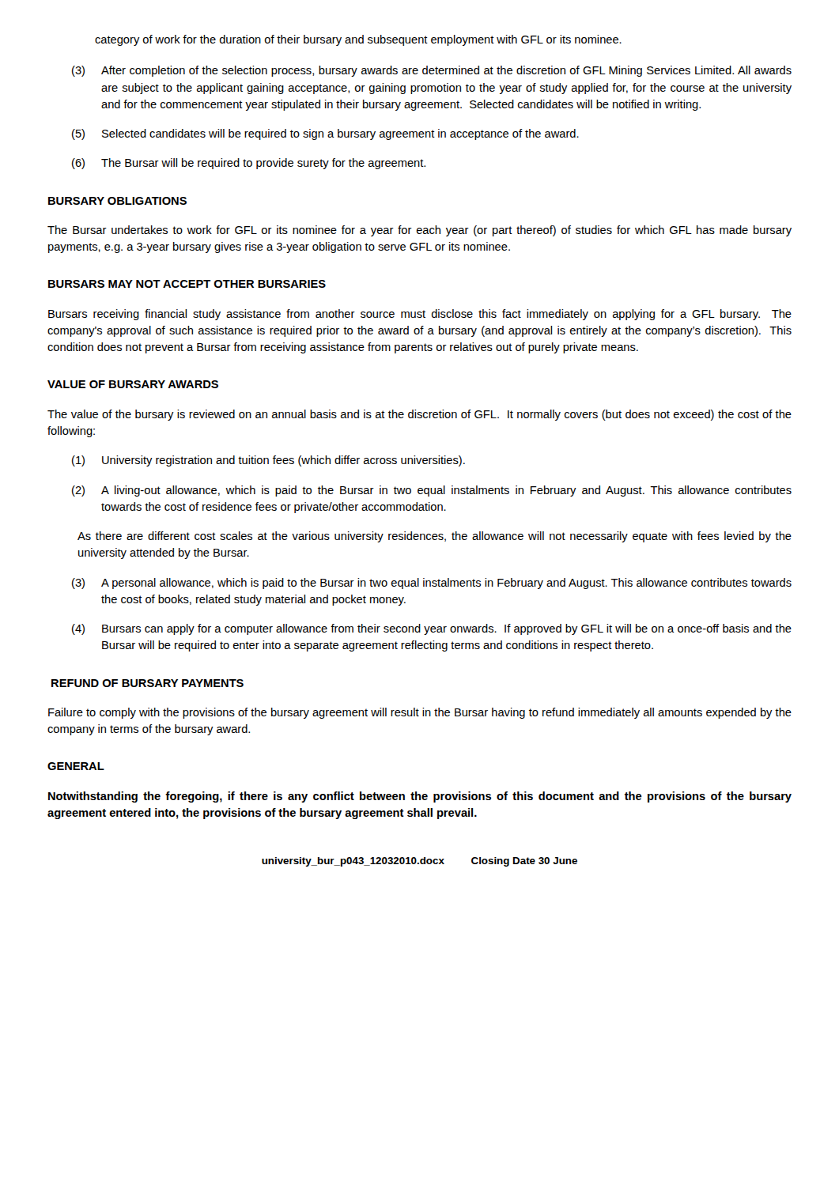category of work for the duration of their bursary and subsequent employment with GFL or its nominee.
(3)
After completion of the selection process, bursary awards are determined at the discretion of GFL Mining Services Limited. All awards are subject to the applicant gaining acceptance, or gaining promotion to the year of study applied for, for the course at the university and for the commencement year stipulated in their bursary agreement. Selected candidates will be notified in writing.
(5)
Selected candidates will be required to sign a bursary agreement in acceptance of the award.
(6)
The Bursar will be required to provide surety for the agreement.
Bursary Obligations
The Bursar undertakes to work for GFL or its nominee for a year for each year (or part thereof) of studies for which GFL has made bursary payments, e.g. a 3-year bursary gives rise a 3-year obligation to serve GFL or its nominee.
Bursars May Not Accept Other Bursaries
Bursars receiving financial study assistance from another source must disclose this fact immediately on applying for a GFL bursary. The company's approval of such assistance is required prior to the award of a bursary (and approval is entirely at the company’s discretion). This condition does not prevent a Bursar from receiving assistance from parents or relatives out of purely private means.
Value of Bursary Awards
The value of the bursary is reviewed on an annual basis and is at the discretion of GFL. It normally covers (but does not exceed) the cost of the following:
(1)
University registration and tuition fees (which differ across universities).
(2)
A living-out allowance, which is paid to the Bursar in two equal instalments in February and August. This allowance contributes towards the cost of residence fees or private/other accommodation.
As there are different cost scales at the various university residences, the allowance will not necessarily equate with fees levied by the university attended by the Bursar.
(3)
A personal allowance, which is paid to the Bursar in two equal instalments in February and August. This allowance contributes towards the cost of books, related study material and pocket money.
(4)
Bursars can apply for a computer allowance from their second year onwards. If approved by GFL it will be on a once-off basis and the Bursar will be required to enter into a separate agreement reflecting terms and conditions in respect thereto.
Refund of Bursary Payments
Failure to comply with the provisions of the bursary agreement will result in the Bursar having to refund immediately all amounts expended by the company in terms of the bursary award.
General
Notwithstanding the foregoing, if there is any conflict between the provisions of this document and the provisions of the bursary agreement entered into, the provisions of the bursary agreement shall prevail.
university_bur_p043_12032010.docx Closing Date 30 June